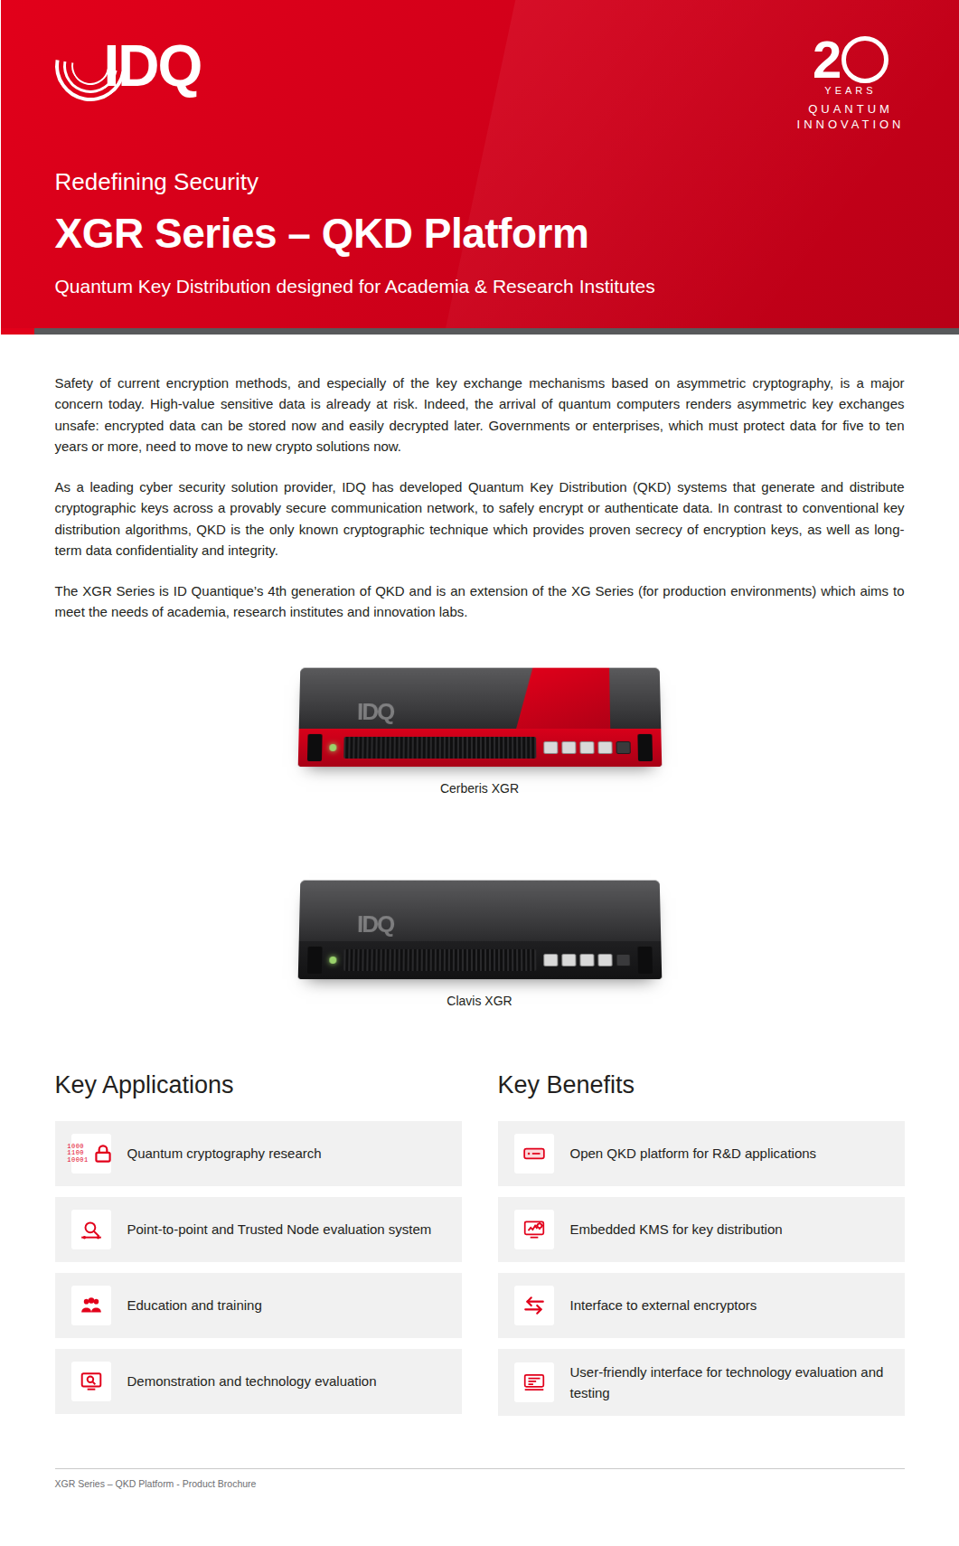IDQ
2
YEARS
QUANTUM
INNOVATION
Redefining Security
XGR Series – QKD Platform
Quantum Key Distribution designed for Academia & Research Institutes
Safety of current encryption methods, and especially of the key exchange mechanisms based on asymmetric cryptography, is a major concern today. High-value sensitive data is already at risk. Indeed, the arrival of quantum computers renders asymmetric key exchanges unsafe: encrypted data can be stored now and easily decrypted later. Governments or enterprises, which must protect data for five to ten years or more, need to move to new crypto solutions now.
As a leading cyber security solution provider, IDQ has developed Quantum Key Distribution (QKD) systems that generate and distribute cryptographic keys across a provably secure communication network, to safely encrypt or authenticate data. In contrast to conventional key distribution algorithms, QKD is the only known cryptographic technique which provides proven secrecy of encryption keys, as well as long-term data confidentiality and integrity.
The XGR Series is ID Quantique’s 4th generation of QKD and is an extension of the XG Series (for production environments) which aims to meet the needs of academia, research institutes and innovation labs.
IDQ
Cerberis XGR
IDQ
Clavis XGR
Key Applications
1000
1100
10001 Quantum cryptography research
Point-to-point and Trusted Node evaluation system
Education and training
Demonstration and technology evaluation
Key Benefits
Open QKD platform for R&D applications
Embedded KMS for key distribution
Interface to external encryptors
User-friendly interface for technology evaluation and testing
XGR Series – QKD Platform - Product Brochure